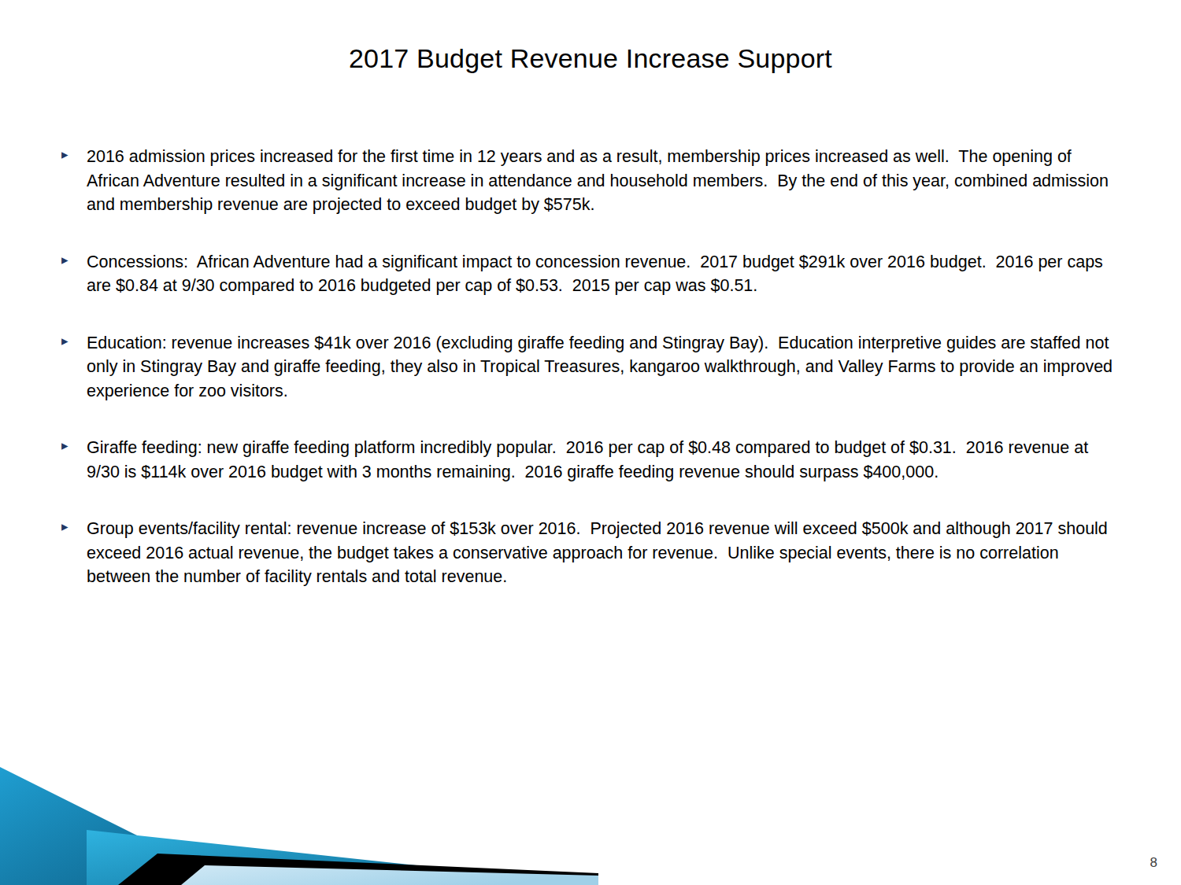2017 Budget Revenue Increase Support
2016 admission prices increased for the first time in 12 years and as a result, membership prices increased as well. The opening of African Adventure resulted in a significant increase in attendance and household members. By the end of this year, combined admission and membership revenue are projected to exceed budget by $575k.
Concessions: African Adventure had a significant impact to concession revenue. 2017 budget $291k over 2016 budget. 2016 per caps are $0.84 at 9/30 compared to 2016 budgeted per cap of $0.53. 2015 per cap was $0.51.
Education: revenue increases $41k over 2016 (excluding giraffe feeding and Stingray Bay). Education interpretive guides are staffed not only in Stingray Bay and giraffe feeding, they also in Tropical Treasures, kangaroo walkthrough, and Valley Farms to provide an improved experience for zoo visitors.
Giraffe feeding: new giraffe feeding platform incredibly popular. 2016 per cap of $0.48 compared to budget of $0.31. 2016 revenue at 9/30 is $114k over 2016 budget with 3 months remaining. 2016 giraffe feeding revenue should surpass $400,000.
Group events/facility rental: revenue increase of $153k over 2016. Projected 2016 revenue will exceed $500k and although 2017 should exceed 2016 actual revenue, the budget takes a conservative approach for revenue. Unlike special events, there is no correlation between the number of facility rentals and total revenue.
8